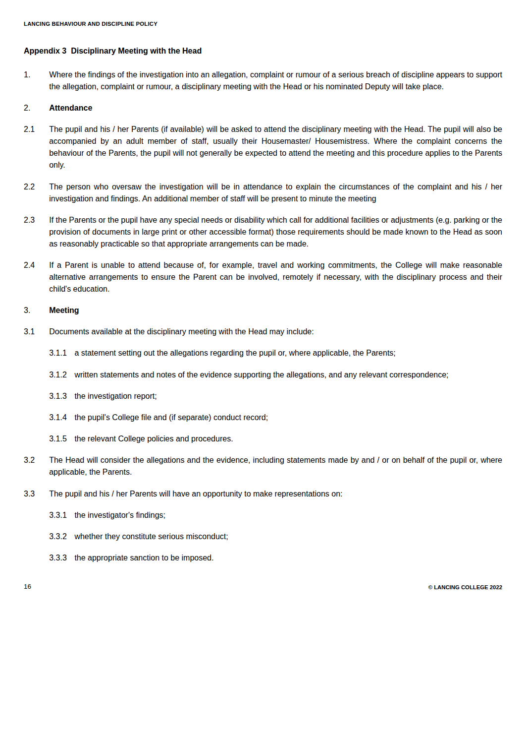LANCING BEHAVIOUR AND DISCIPLINE POLICY
Appendix 3 Disciplinary Meeting with the Head
1. Where the findings of the investigation into an allegation, complaint or rumour of a serious breach of discipline appears to support the allegation, complaint or rumour, a disciplinary meeting with the Head or his nominated Deputy will take place.
2.
Attendance
2.1 The pupil and his / her Parents (if available) will be asked to attend the disciplinary meeting with the Head. The pupil will also be accompanied by an adult member of staff, usually their Housemaster/ Housemistress. Where the complaint concerns the behaviour of the Parents, the pupil will not generally be expected to attend the meeting and this procedure applies to the Parents only.
2.2 The person who oversaw the investigation will be in attendance to explain the circumstances of the complaint and his / her investigation and findings. An additional member of staff will be present to minute the meeting
2.3 If the Parents or the pupil have any special needs or disability which call for additional facilities or adjustments (e.g. parking or the provision of documents in large print or other accessible format) those requirements should be made known to the Head as soon as reasonably practicable so that appropriate arrangements can be made.
2.4 If a Parent is unable to attend because of, for example, travel and working commitments, the College will make reasonable alternative arrangements to ensure the Parent can be involved, remotely if necessary, with the disciplinary process and their child's education.
3.
Meeting
3.1 Documents available at the disciplinary meeting with the Head may include:
3.1.1 a statement setting out the allegations regarding the pupil or, where applicable, the Parents;
3.1.2 written statements and notes of the evidence supporting the allegations, and any relevant correspondence;
3.1.3 the investigation report;
3.1.4 the pupil's College file and (if separate) conduct record;
3.1.5 the relevant College policies and procedures.
3.2 The Head will consider the allegations and the evidence, including statements made by and / or on behalf of the pupil or, where applicable, the Parents.
3.3 The pupil and his / her Parents will have an opportunity to make representations on:
3.3.1 the investigator's findings;
3.3.2 whether they constitute serious misconduct;
3.3.3 the appropriate sanction to be imposed.
16 © LANCING COLLEGE 2022